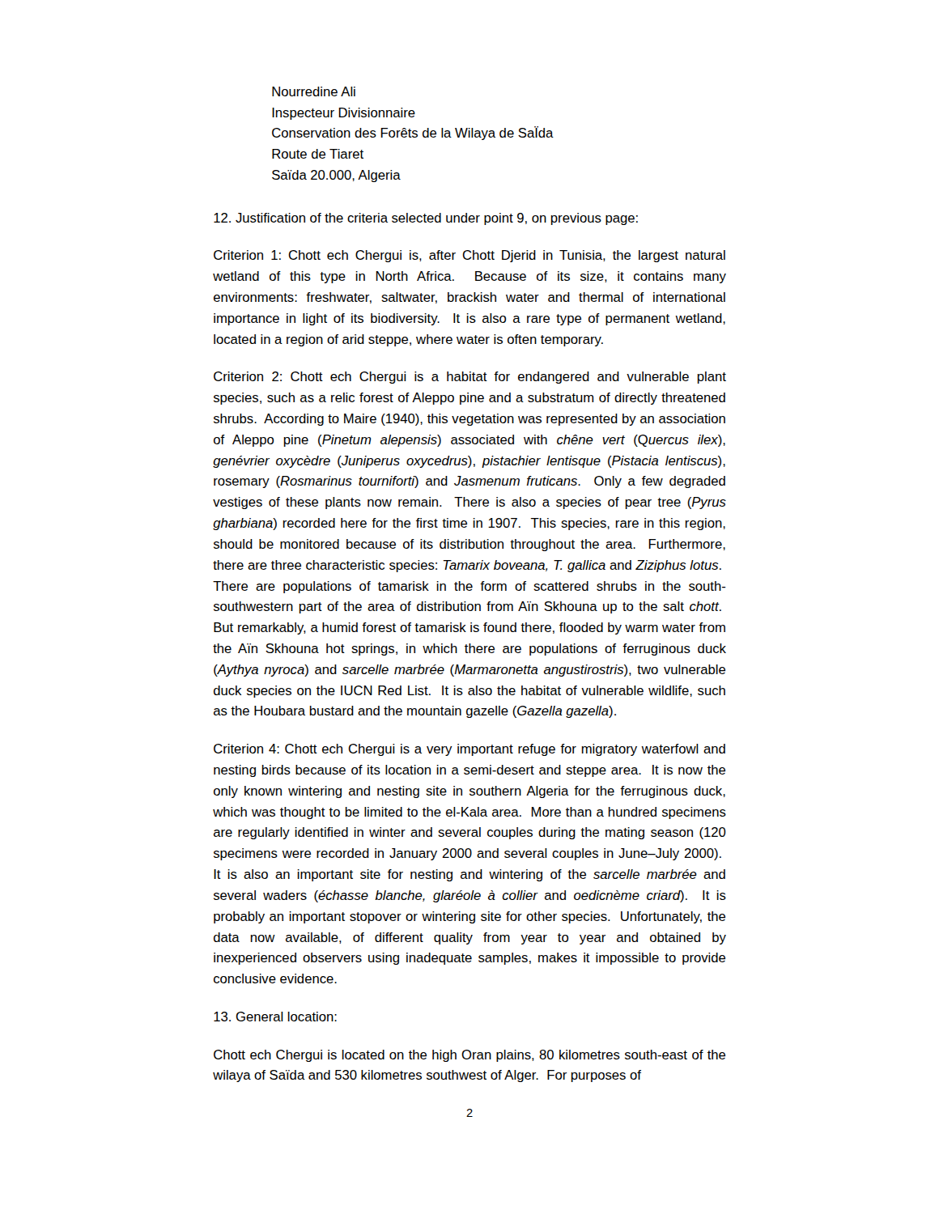Nourredine Ali
Inspecteur Divisionnaire
Conservation des Forêts de la Wilaya de SaÏda
Route de Tiaret
Saïda 20.000, Algeria
12. Justification of the criteria selected under point 9, on previous page:
Criterion 1: Chott ech Chergui is, after Chott Djerid in Tunisia, the largest natural wetland of this type in North Africa. Because of its size, it contains many environments: freshwater, saltwater, brackish water and thermal of international importance in light of its biodiversity. It is also a rare type of permanent wetland, located in a region of arid steppe, where water is often temporary.
Criterion 2: Chott ech Chergui is a habitat for endangered and vulnerable plant species, such as a relic forest of Aleppo pine and a substratum of directly threatened shrubs. According to Maire (1940), this vegetation was represented by an association of Aleppo pine (Pinetum alepensis) associated with chêne vert (Quercus ilex), genévrier oxycèdre (Juniperus oxycedrus), pistachier lentisque (Pistacia lentiscus), rosemary (Rosmarinus tourniforti) and Jasmenum fruticans. Only a few degraded vestiges of these plants now remain. There is also a species of pear tree (Pyrus gharbiana) recorded here for the first time in 1907. This species, rare in this region, should be monitored because of its distribution throughout the area. Furthermore, there are three characteristic species: Tamarix boveana, T. gallica and Ziziphus lotus. There are populations of tamarisk in the form of scattered shrubs in the south-southwestern part of the area of distribution from Aïn Skhouna up to the salt chott. But remarkably, a humid forest of tamarisk is found there, flooded by warm water from the Aïn Skhouna hot springs, in which there are populations of ferruginous duck (Aythya nyroca) and sarcelle marbrée (Marmaronetta angustirostris), two vulnerable duck species on the IUCN Red List. It is also the habitat of vulnerable wildlife, such as the Houbara bustard and the mountain gazelle (Gazella gazella).
Criterion 4: Chott ech Chergui is a very important refuge for migratory waterfowl and nesting birds because of its location in a semi-desert and steppe area. It is now the only known wintering and nesting site in southern Algeria for the ferruginous duck, which was thought to be limited to the el-Kala area. More than a hundred specimens are regularly identified in winter and several couples during the mating season (120 specimens were recorded in January 2000 and several couples in June–July 2000). It is also an important site for nesting and wintering of the sarcelle marbrée and several waders (échasse blanche, glaréole à collier and oedicnème criard). It is probably an important stopover or wintering site for other species. Unfortunately, the data now available, of different quality from year to year and obtained by inexperienced observers using inadequate samples, makes it impossible to provide conclusive evidence.
13. General location:
Chott ech Chergui is located on the high Oran plains, 80 kilometres south-east of the wilaya of Saïda and 530 kilometres southwest of Alger. For purposes of
2